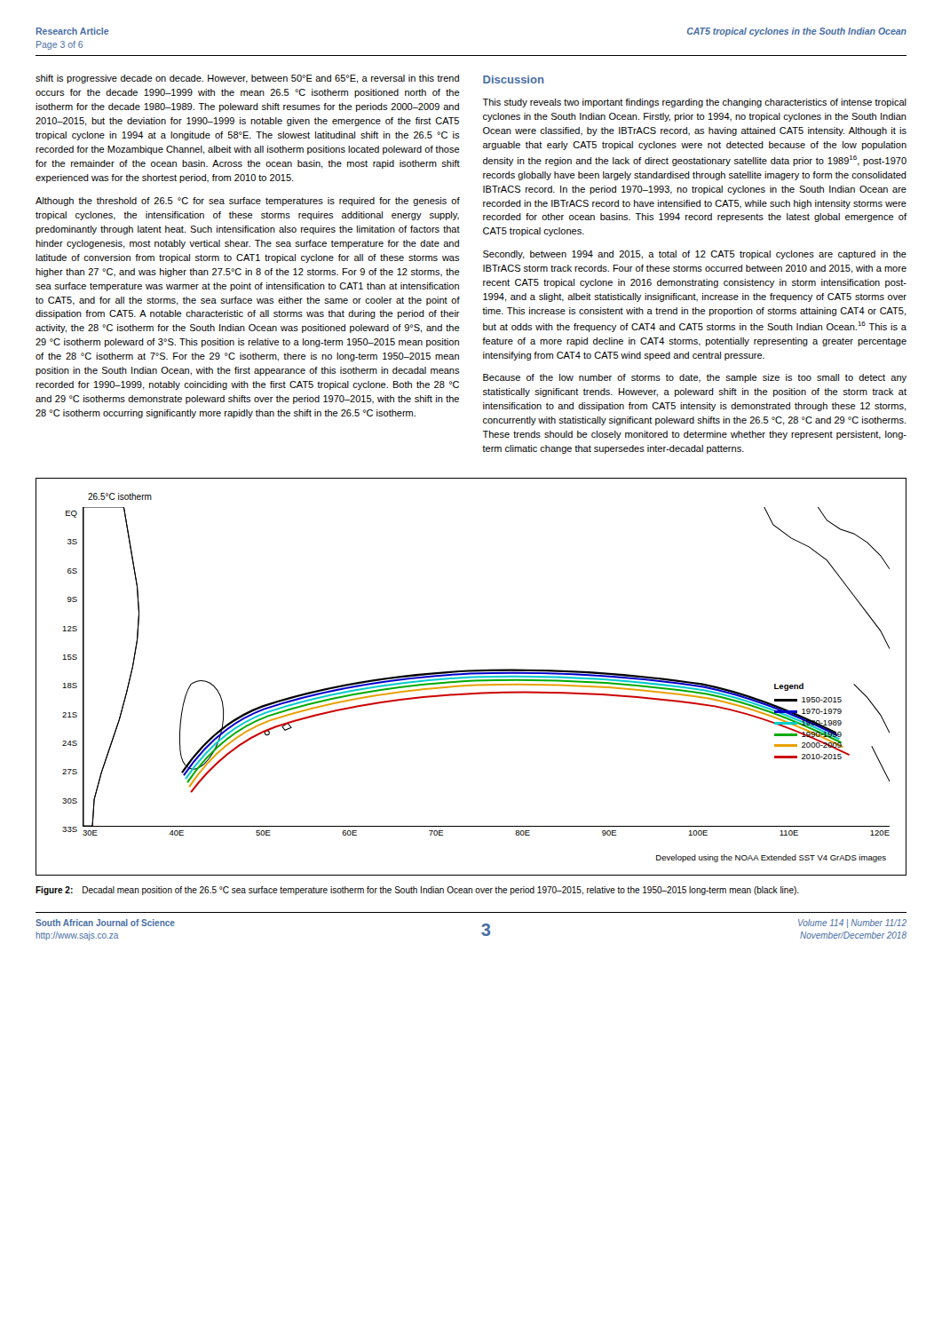Research Article
Page 3 of 6
CAT5 tropical cyclones in the South Indian Ocean
shift is progressive decade on decade. However, between 50°E and 65°E, a reversal in this trend occurs for the decade 1990–1999 with the mean 26.5 °C isotherm positioned north of the isotherm for the decade 1980–1989. The poleward shift resumes for the periods 2000–2009 and 2010–2015, but the deviation for 1990–1999 is notable given the emergence of the first CAT5 tropical cyclone in 1994 at a longitude of 58°E. The slowest latitudinal shift in the 26.5 °C is recorded for the Mozambique Channel, albeit with all isotherm positions located poleward of those for the remainder of the ocean basin. Across the ocean basin, the most rapid isotherm shift experienced was for the shortest period, from 2010 to 2015.
Although the threshold of 26.5 °C for sea surface temperatures is required for the genesis of tropical cyclones, the intensification of these storms requires additional energy supply, predominantly through latent heat. Such intensification also requires the limitation of factors that hinder cyclogenesis, most notably vertical shear. The sea surface temperature for the date and latitude of conversion from tropical storm to CAT1 tropical cyclone for all of these storms was higher than 27 °C, and was higher than 27.5°C in 8 of the 12 storms. For 9 of the 12 storms, the sea surface temperature was warmer at the point of intensification to CAT1 than at intensification to CAT5, and for all the storms, the sea surface was either the same or cooler at the point of dissipation from CAT5. A notable characteristic of all storms was that during the period of their activity, the 28 °C isotherm for the South Indian Ocean was positioned poleward of 9°S, and the 29 °C isotherm poleward of 3°S. This position is relative to a long-term 1950–2015 mean position of the 28 °C isotherm at 7°S. For the 29 °C isotherm, there is no long-term 1950–2015 mean position in the South Indian Ocean, with the first appearance of this isotherm in decadal means recorded for 1990–1999, notably coinciding with the first CAT5 tropical cyclone. Both the 28 °C and 29 °C isotherms demonstrate poleward shifts over the period 1970–2015, with the shift in the 28 °C isotherm occurring significantly more rapidly than the shift in the 26.5 °C isotherm.
Discussion
This study reveals two important findings regarding the changing characteristics of intense tropical cyclones in the South Indian Ocean. Firstly, prior to 1994, no tropical cyclones in the South Indian Ocean were classified, by the IBTrACS record, as having attained CAT5 intensity. Although it is arguable that early CAT5 tropical cyclones were not detected because of the low population density in the region and the lack of direct geostationary satellite data prior to 198916, post-1970 records globally have been largely standardised through satellite imagery to form the consolidated IBTrACS record. In the period 1970–1993, no tropical cyclones in the South Indian Ocean are recorded in the IBTrACS record to have intensified to CAT5, while such high intensity storms were recorded for other ocean basins. This 1994 record represents the latest global emergence of CAT5 tropical cyclones.
Secondly, between 1994 and 2015, a total of 12 CAT5 tropical cyclones are captured in the IBTrACS storm track records. Four of these storms occurred between 2010 and 2015, with a more recent CAT5 tropical cyclone in 2016 demonstrating consistency in storm intensification post-1994, and a slight, albeit statistically insignificant, increase in the frequency of CAT5 storms over time. This increase is consistent with a trend in the proportion of storms attaining CAT4 or CAT5, but at odds with the frequency of CAT4 and CAT5 storms in the South Indian Ocean.16 This is a feature of a more rapid decline in CAT4 storms, potentially representing a greater percentage intensifying from CAT4 to CAT5 wind speed and central pressure.
Because of the low number of storms to date, the sample size is too small to detect any statistically significant trends. However, a poleward shift in the position of the storm track at intensification to and dissipation from CAT5 intensity is demonstrated through these 12 storms, concurrently with statistically significant poleward shifts in the 26.5 °C, 28 °C and 29 °C isotherms. These trends should be closely monitored to determine whether they represent persistent, long-term climatic change that supersedes inter-decadal patterns.
26.5°C isotherm
EQ
3S
6S
9S
12S
15S
18S
21S
24S
27S
30S
33S
Legend
1950-2015
1970-1979
1980-1989
1990-1999
2000-2009
2010-2015
30E 40E 50E 60E 70E 80E 90E 100E 110E 120E
Developed using the NOAA Extended SST V4 GrADS images
Figure 2: Decadal mean position of the 26.5 °C sea surface temperature isotherm for the South Indian Ocean over the period 1970–2015, relative to the 1950–2015 long-term mean (black line).
South African Journal of Science
http://www.sajs.co.za
3
Volume 114 | Number 11/12
November/December 2018